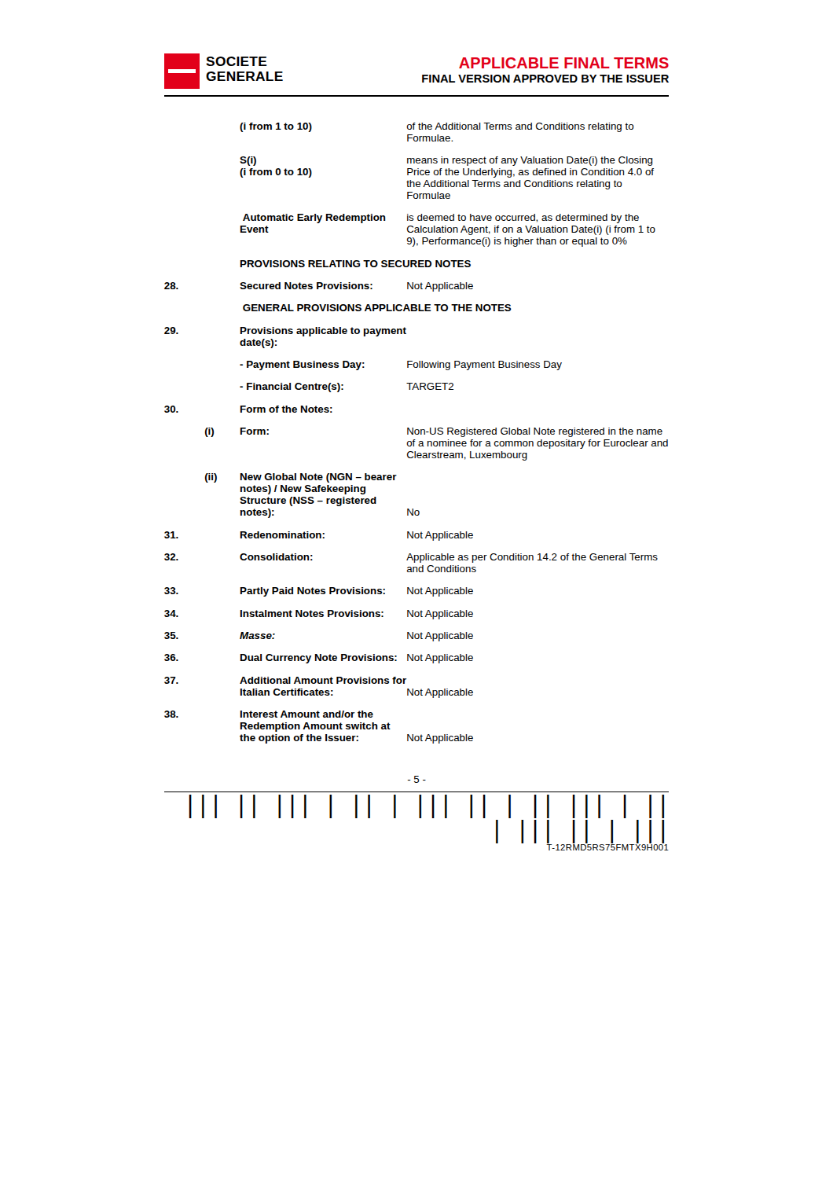SOCIETE
GENERALE
APPLICABLE FINAL TERMS
FINAL VERSION APPROVED BY THE ISSUER
| | | (i from 1 to 10) | of the Additional Terms and Conditions relating to Formulae. |
| | | S(i) (i from 0 to 10) | means in respect of any Valuation Date(i) the Closing Price of the Underlying, as defined in Condition 4.0 of the Additional Terms and Conditions relating to Formulae |
| | | Automatic Early Redemption Event | is deemed to have occurred, as determined by the Calculation Agent, if on a Valuation Date(i) (i from 1 to 9), Performance(i) is higher than or equal to 0% |
| | | PROVISIONS RELATING TO SECURED NOTES |
| 28. | | Secured Notes Provisions: | Not Applicable |
| | | GENERAL PROVISIONS APPLICABLE TO THE NOTES |
| 29. | | Provisions applicable to payment date(s): | |
| | | - Payment Business Day: | Following Payment Business Day |
| | | - Financial Centre(s): | TARGET2 |
| 30. | | Form of the Notes: | |
| | (i) | Form: | Non-US Registered Global Note registered in the name of a nominee for a common depositary for Euroclear and Clearstream, Luxembourg |
| | (ii) | New Global Note (NGN – bearer notes) / New Safekeeping Structure (NSS – registered notes): | No |
| 31. | | Redenomination: | Not Applicable |
| 32. | | Consolidation: | Applicable as per Condition 14.2 of the General Terms and Conditions |
| 33. | | Partly Paid Notes Provisions: | Not Applicable |
| 34. | | Instalment Notes Provisions: | Not Applicable |
| 35. | | Masse: | Not Applicable |
| 36. | | Dual Currency Note Provisions: | Not Applicable |
| 37. | | Additional Amount Provisions for Italian Certificates: | Not Applicable |
| 38. | | Interest Amount and/or the Redemption Amount switch at the option of the Issuer: | Not Applicable |
- 5 -
||| || ||| | || | ||| || | || ||| | || | ||| || | |||
T-12RMD5RS75FMTX9H001